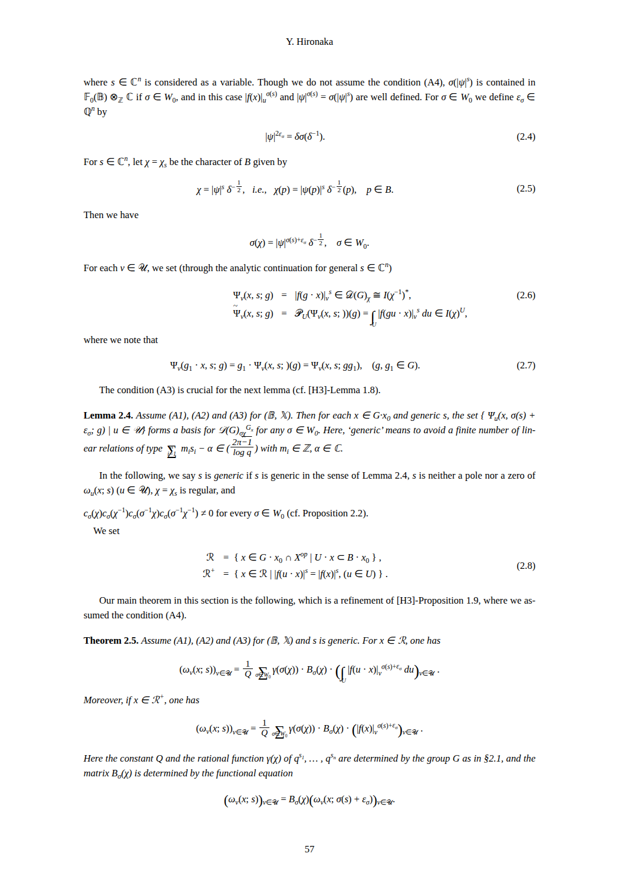Y. Hironaka
where s ∈ ℂn is considered as a variable. Though we do not assume the condition (A4), σ(|ψ|s) is contained in 𝔽0(𝔹) ⊗ℤ ℂ if σ ∈ W0, and in this case |f(x)|uσ(s) and |ψ|σ(s) = σ(|ψ|s) are well defined. For σ ∈ W0 we define εσ ∈ ℚn by
|ψ|2εσ = δσ(δ−1).
(2.4)
For s ∈ ℂn, let χ = χs be the character of B given by
χ = |ψ|s δ−12, i.e., χ(p) = |ψ(p)|s δ−12(p), p ∈ B.
(2.5)
Then we have
σ(χ) = |ψ|σ(s)+εσ δ−12, σ ∈ W0.
For each ν ∈ 𝒰, we set (through the analytic continuation for general s ∈ ℂn)
| Ψ ν ( x , s ; g ) | = | / f ( g · x )/ ν s ∈ 𝒟( G ) χ ≅ I ( χ −1 ) * , | (2.6) |
| Ψ ν ~ ( x , s ; g ) | = | 𝒫 U (Ψ ν ( x , s ; ))( g ) = ∫ U / f ( gu · x )/ ν s du ∈ I ( χ ) U , | |
where we note that
Ψν(g1 · x, s; g) = g1 · Ψν(x, s; )(g) = Ψν(x, s; gg1), (g, g1 ∈ G).
(2.7)
The condition (A3) is crucial for the next lemma (cf. [H3]-Lemma 1.8).
Lemma 2.4. Assume (A1), (A2) and (A3) for (𝔹, 𝕏). Then for each x ∈ G·x0 and generic s, the set { Ψu(x, σ(s) + εσ; g) | u ∈ 𝒰} forms a basis for 𝒟(G)σχGx for any σ ∈ W0. Here, ‘generic’ means to avoid a finite number of linear relations of type ∑ni=1 misi − α ∈ (2π−1 log q) with mi ∈ ℤ, α ∈ ℂ.
In the following, we say s is generic if s is generic in the sense of Lemma 2.4, s is neither a pole nor a zero of ωu(x; s) (u ∈ 𝒰), χ = χs is regular, and
cσ(χ)cσ(χ−1)cσ(σ−1χ)cσ(σ−1χ−1) ≠ 0 for every σ ∈ W0 (cf. Proposition 2.2).
We set
| ℛ | = | { x ∈ G · x 0 ∩ X op / U · x ⊂ B · x 0 } , |
| ℛ + | = | { x ∈ ℛ / / f ( u · x )/ s = / f ( x )/ s , ( u ∈ U ) } . |
(2.8)
Our main theorem in this section is the following, which is a refinement of [H3]-Proposition 1.9, where we assumed the condition (A4).
Theorem 2.5. Assume (A1), (A2) and (A3) for (𝔹, 𝕏) and s is generic. For x ∈ ℛ, one has
(ων(x; s))ν∈𝒰 = 1 Q ∑σ∈W0 γ(σ(χ)) · Bσ(χ) · (∫U |f(u · x)|νσ(s)+εσ du)ν∈𝒰 .
Moreover, if x ∈ ℛ+, one has
(ων(x; s))ν∈𝒰 = 1 Q ∑σ∈W0 γ(σ(χ)) · Bσ(χ) · (|f(x)|νσ(s)+εσ)ν∈𝒰 .
Here the constant Q and the rational function γ(χ) of qs1, … , qsn are determined by the group G as in §2.1, and the matrix Bσ(χ) is determined by the functional equation
(ων(x; s))ν∈𝒰 = Bσ(χ)(ων(x; σ(s) + εσ))ν∈𝒰.
57